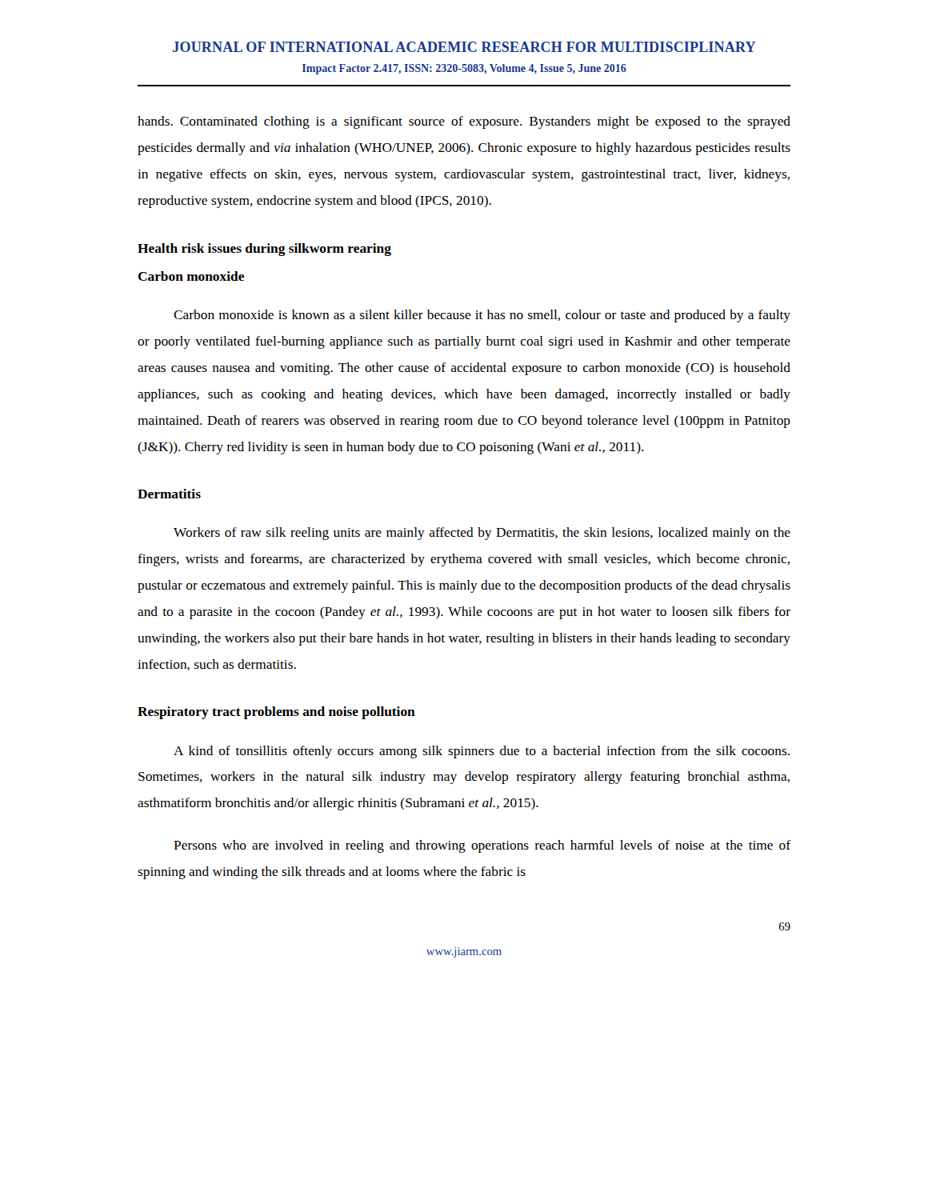JOURNAL OF INTERNATIONAL ACADEMIC RESEARCH FOR MULTIDISCIPLINARY
Impact Factor 2.417, ISSN: 2320-5083, Volume 4, Issue 5, June 2016
hands. Contaminated clothing is a significant source of exposure. Bystanders might be exposed to the sprayed pesticides dermally and via inhalation (WHO/UNEP, 2006). Chronic exposure to highly hazardous pesticides results in negative effects on skin, eyes, nervous system, cardiovascular system, gastrointestinal tract, liver, kidneys, reproductive system, endocrine system and blood (IPCS, 2010).
Health risk issues during silkworm rearing
Carbon monoxide
Carbon monoxide is known as a silent killer because it has no smell, colour or taste and produced by a faulty or poorly ventilated fuel-burning appliance such as partially burnt coal sigri used in Kashmir and other temperate areas causes nausea and vomiting. The other cause of accidental exposure to carbon monoxide (CO) is household appliances, such as cooking and heating devices, which have been damaged, incorrectly installed or badly maintained. Death of rearers was observed in rearing room due to CO beyond tolerance level (100ppm in Patnitop (J&K)). Cherry red lividity is seen in human body due to CO poisoning (Wani et al., 2011).
Dermatitis
Workers of raw silk reeling units are mainly affected by Dermatitis, the skin lesions, localized mainly on the fingers, wrists and forearms, are characterized by erythema covered with small vesicles, which become chronic, pustular or eczematous and extremely painful. This is mainly due to the decomposition products of the dead chrysalis and to a parasite in the cocoon (Pandey et al., 1993). While cocoons are put in hot water to loosen silk fibers for unwinding, the workers also put their bare hands in hot water, resulting in blisters in their hands leading to secondary infection, such as dermatitis.
Respiratory tract problems and noise pollution
A kind of tonsillitis oftenly occurs among silk spinners due to a bacterial infection from the silk cocoons. Sometimes, workers in the natural silk industry may develop respiratory allergy featuring bronchial asthma, asthmatiform bronchitis and/or allergic rhinitis (Subramani et al., 2015).
Persons who are involved in reeling and throwing operations reach harmful levels of noise at the time of spinning and winding the silk threads and at looms where the fabric is
69
www.jiarm.com